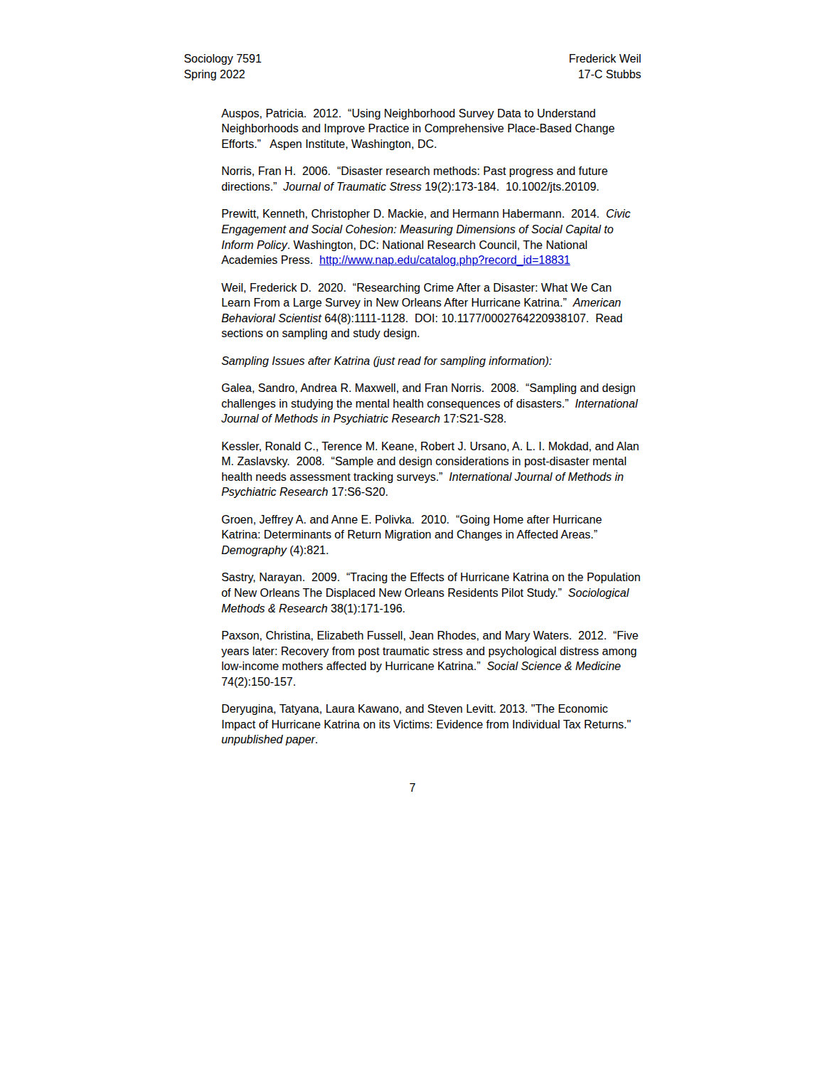| Sociology 7591 | Frederick Weil |
| Spring 2022 | 17-C Stubbs |
Auspos, Patricia. 2012. “Using Neighborhood Survey Data to Understand Neighborhoods and Improve Practice in Comprehensive Place-Based Change Efforts.” Aspen Institute, Washington, DC.
Norris, Fran H. 2006. “Disaster research methods: Past progress and future directions.” Journal of Traumatic Stress 19(2):173-184. 10.1002/jts.20109.
Prewitt, Kenneth, Christopher D. Mackie, and Hermann Habermann. 2014. Civic Engagement and Social Cohesion: Measuring Dimensions of Social Capital to Inform Policy. Washington, DC: National Research Council, The National Academies Press. http://www.nap.edu/catalog.php?record_id=18831
Weil, Frederick D. 2020. “Researching Crime After a Disaster: What We Can Learn From a Large Survey in New Orleans After Hurricane Katrina.” American Behavioral Scientist 64(8):1111-1128. DOI: 10.1177/0002764220938107. Read sections on sampling and study design.
Sampling Issues after Katrina (just read for sampling information):
Galea, Sandro, Andrea R. Maxwell, and Fran Norris. 2008. “Sampling and design challenges in studying the mental health consequences of disasters.” International Journal of Methods in Psychiatric Research 17:S21-S28.
Kessler, Ronald C., Terence M. Keane, Robert J. Ursano, A. L. I. Mokdad, and Alan M. Zaslavsky. 2008. “Sample and design considerations in post-disaster mental health needs assessment tracking surveys.” International Journal of Methods in Psychiatric Research 17:S6-S20.
Groen, Jeffrey A. and Anne E. Polivka. 2010. “Going Home after Hurricane Katrina: Determinants of Return Migration and Changes in Affected Areas.” Demography (4):821.
Sastry, Narayan. 2009. “Tracing the Effects of Hurricane Katrina on the Population of New Orleans The Displaced New Orleans Residents Pilot Study.” Sociological Methods & Research 38(1):171-196.
Paxson, Christina, Elizabeth Fussell, Jean Rhodes, and Mary Waters. 2012. “Five years later: Recovery from post traumatic stress and psychological distress among low-income mothers affected by Hurricane Katrina.” Social Science & Medicine 74(2):150-157.
Deryugina, Tatyana, Laura Kawano, and Steven Levitt. 2013. "The Economic Impact of Hurricane Katrina on its Victims: Evidence from Individual Tax Returns." unpublished paper.
7